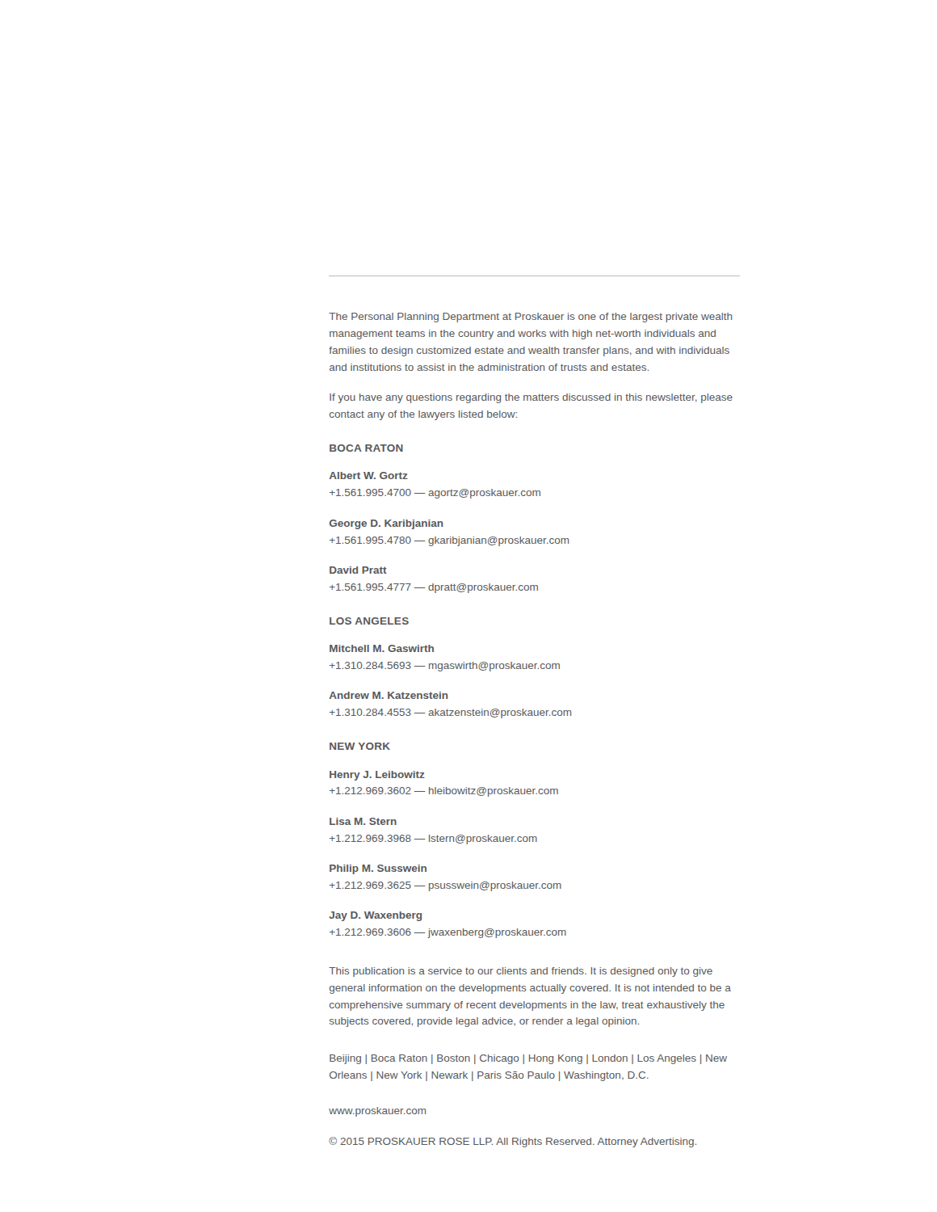The Personal Planning Department at Proskauer is one of the largest private wealth management teams in the country and works with high net-worth individuals and families to design customized estate and wealth transfer plans, and with individuals and institutions to assist in the administration of trusts and estates.
If you have any questions regarding the matters discussed in this newsletter, please contact any of the lawyers listed below:
BOCA RATON
Albert W. Gortz +1.561.995.4700 — agortz@proskauer.com
George D. Karibjanian +1.561.995.4780 — gkaribjanian@proskauer.com
David Pratt +1.561.995.4777 — dpratt@proskauer.com
LOS ANGELES
Mitchell M. Gaswirth +1.310.284.5693 — mgaswirth@proskauer.com
Andrew M. Katzenstein +1.310.284.4553 — akatzenstein@proskauer.com
NEW YORK
Henry J. Leibowitz +1.212.969.3602 — hleibowitz@proskauer.com
Lisa M. Stern +1.212.969.3968 — lstern@proskauer.com
Philip M. Susswein +1.212.969.3625 — psusswein@proskauer.com
Jay D. Waxenberg +1.212.969.3606 — jwaxenberg@proskauer.com
This publication is a service to our clients and friends. It is designed only to give general information on the developments actually covered. It is not intended to be a comprehensive summary of recent developments in the law, treat exhaustively the subjects covered, provide legal advice, or render a legal opinion.
Beijing | Boca Raton | Boston | Chicago | Hong Kong | London | Los Angeles | New Orleans | New York | Newark | Paris São Paulo | Washington, D.C.
www.proskauer.com
© 2015 PROSKAUER ROSE LLP. All Rights Reserved. Attorney Advertising.